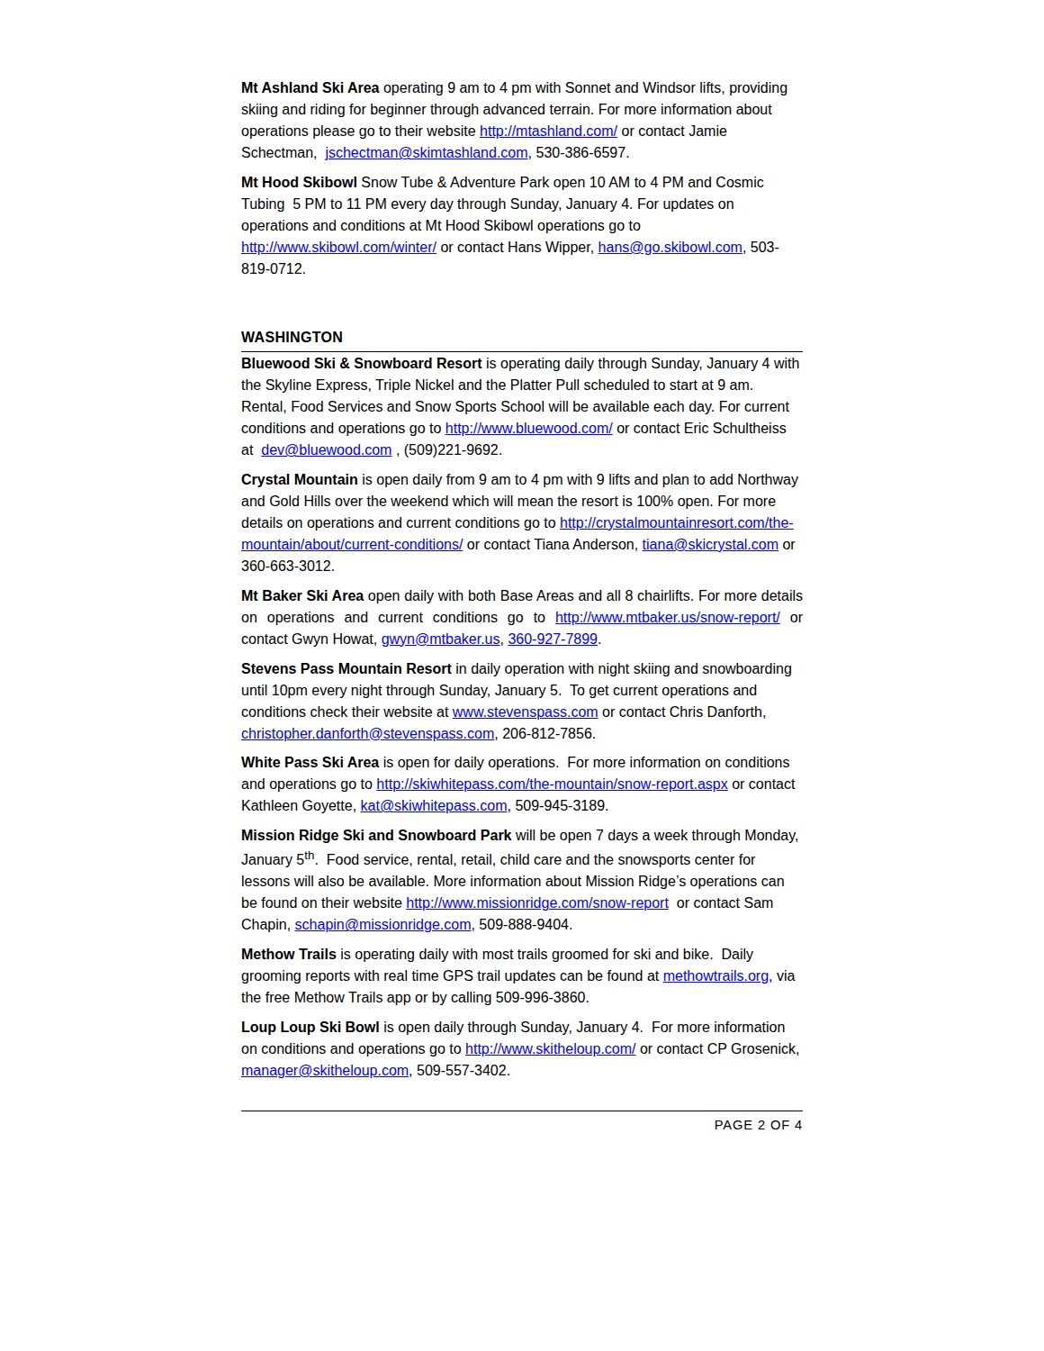Mt Ashland Ski Area operating 9 am to 4 pm with Sonnet and Windsor lifts, providing skiing and riding for beginner through advanced terrain. For more information about operations please go to their website http://mtashland.com/ or contact Jamie Schectman, jschectman@skimtashland.com, 530-386-6597.
Mt Hood Skibowl Snow Tube & Adventure Park open 10 AM to 4 PM and Cosmic Tubing 5 PM to 11 PM every day through Sunday, January 4. For updates on operations and conditions at Mt Hood Skibowl operations go to http://www.skibowl.com/winter/ or contact Hans Wipper, hans@go.skibowl.com, 503-819-0712.
WASHINGTON
Bluewood Ski & Snowboard Resort is operating daily through Sunday, January 4 with the Skyline Express, Triple Nickel and the Platter Pull scheduled to start at 9 am. Rental, Food Services and Snow Sports School will be available each day. For current conditions and operations go to http://www.bluewood.com/ or contact Eric Schultheiss at dev@bluewood.com , (509)221-9692.
Crystal Mountain is open daily from 9 am to 4 pm with 9 lifts and plan to add Northway and Gold Hills over the weekend which will mean the resort is 100% open. For more details on operations and current conditions go to http://crystalmountainresort.com/the-mountain/about/current-conditions/ or contact Tiana Anderson, tiana@skicrystal.com or 360-663-3012.
Mt Baker Ski Area open daily with both Base Areas and all 8 chairlifts. For more details on operations and current conditions go to http://www.mtbaker.us/snow-report/ or contact Gwyn Howat, gwyn@mtbaker.us, 360-927-7899.
Stevens Pass Mountain Resort in daily operation with night skiing and snowboarding until 10pm every night through Sunday, January 5. To get current operations and conditions check their website at www.stevenspass.com or contact Chris Danforth, christopher.danforth@stevenspass.com, 206-812-7856.
White Pass Ski Area is open for daily operations. For more information on conditions and operations go to http://skiwhitepass.com/the-mountain/snow-report.aspx or contact Kathleen Goyette, kat@skiwhitepass.com, 509-945-3189.
Mission Ridge Ski and Snowboard Park will be open 7 days a week through Monday, January 5th. Food service, rental, retail, child care and the snowsports center for lessons will also be available. More information about Mission Ridge’s operations can be found on their website http://www.missionridge.com/snow-report or contact Sam Chapin, schapin@missionridge.com, 509-888-9404.
Methow Trails is operating daily with most trails groomed for ski and bike. Daily grooming reports with real time GPS trail updates can be found at methowtrails.org, via the free Methow Trails app or by calling 509-996-3860.
Loup Loup Ski Bowl is open daily through Sunday, January 4. For more information on conditions and operations go to http://www.skitheloup.com/ or contact CP Grosenick, manager@skitheloup.com, 509-557-3402.
PAGE 2 OF 4